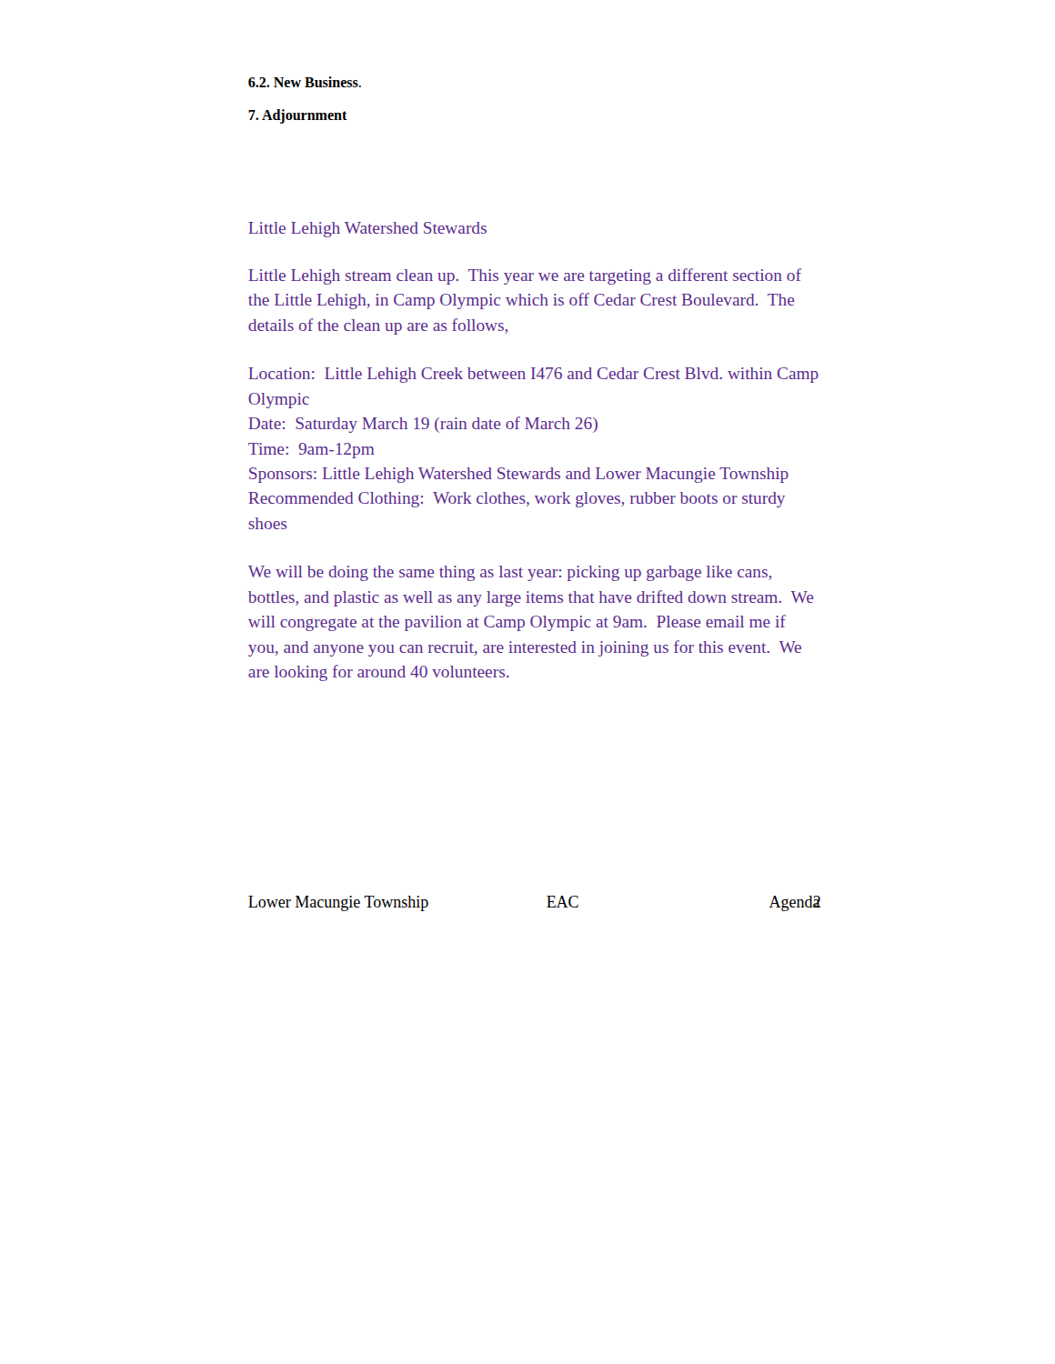6.2. New Business.
7. Adjournment
Little Lehigh Watershed Stewards
Little Lehigh stream clean up. This year we are targeting a different section of the Little Lehigh, in Camp Olympic which is off Cedar Crest Boulevard. The details of the clean up are as follows,
Location: Little Lehigh Creek between I476 and Cedar Crest Blvd. within Camp Olympic
Date: Saturday March 19 (rain date of March 26)
Time: 9am-12pm
Sponsors: Little Lehigh Watershed Stewards and Lower Macungie Township
Recommended Clothing: Work clothes, work gloves, rubber boots or sturdy shoes
We will be doing the same thing as last year: picking up garbage like cans, bottles, and plastic as well as any large items that have drifted down stream. We will congregate at the pavilion at Camp Olympic at 9am. Please email me if you, and anyone you can recruit, are interested in joining us for this event. We are looking for around 40 volunteers.
| Lower Macungie Township | EAC | Agend a 2 |